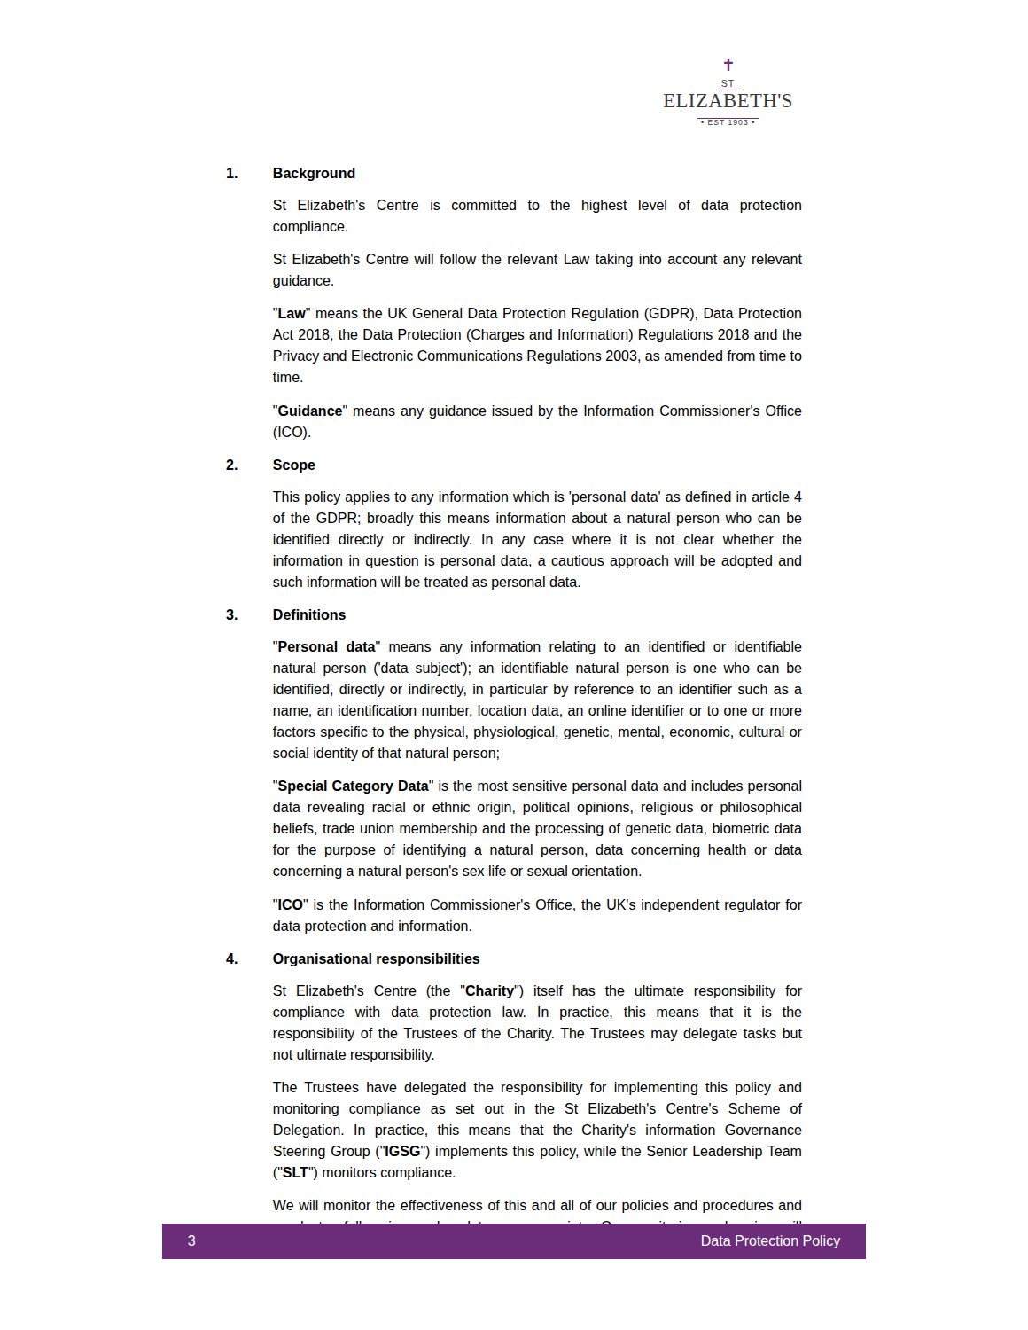✝
ST
ELIZABETH'S
• EST 1903 •
1.
Background
St Elizabeth's Centre is committed to the highest level of data protection compliance.
St Elizabeth's Centre will follow the relevant Law taking into account any relevant guidance.
"Law" means the UK General Data Protection Regulation (GDPR), Data Protection Act 2018, the Data Protection (Charges and Information) Regulations 2018 and the Privacy and Electronic Communications Regulations 2003, as amended from time to time.
"Guidance" means any guidance issued by the Information Commissioner's Office (ICO).
2.
Scope
This policy applies to any information which is 'personal data' as defined in article 4 of the GDPR; broadly this means information about a natural person who can be identified directly or indirectly. In any case where it is not clear whether the information in question is personal data, a cautious approach will be adopted and such information will be treated as personal data.
3.
Definitions
"Personal data" means any information relating to an identified or identifiable natural person ('data subject'); an identifiable natural person is one who can be identified, directly or indirectly, in particular by reference to an identifier such as a name, an identification number, location data, an online identifier or to one or more factors specific to the physical, physiological, genetic, mental, economic, cultural or social identity of that natural person;
"Special Category Data" is the most sensitive personal data and includes personal data revealing racial or ethnic origin, political opinions, religious or philosophical beliefs, trade union membership and the processing of genetic data, biometric data for the purpose of identifying a natural person, data concerning health or data concerning a natural person's sex life or sexual orientation.
"ICO" is the Information Commissioner's Office, the UK's independent regulator for data protection and information.
4.
Organisational responsibilities
St Elizabeth's Centre (the "Charity") itself has the ultimate responsibility for compliance with data protection law. In practice, this means that it is the responsibility of the Trustees of the Charity. The Trustees may delegate tasks but not ultimate responsibility.
The Trustees have delegated the responsibility for implementing this policy and monitoring compliance as set out in the St Elizabeth's Centre's Scheme of Delegation. In practice, this means that the Charity's information Governance Steering Group ("IGSG") implements this policy, while the Senior Leadership Team ("SLT") monitors compliance.
We will monitor the effectiveness of this and all of our policies and procedures and conduct a full review and update as appropriate. Our monitoring and review will include looking at
3 Data Protection Policy